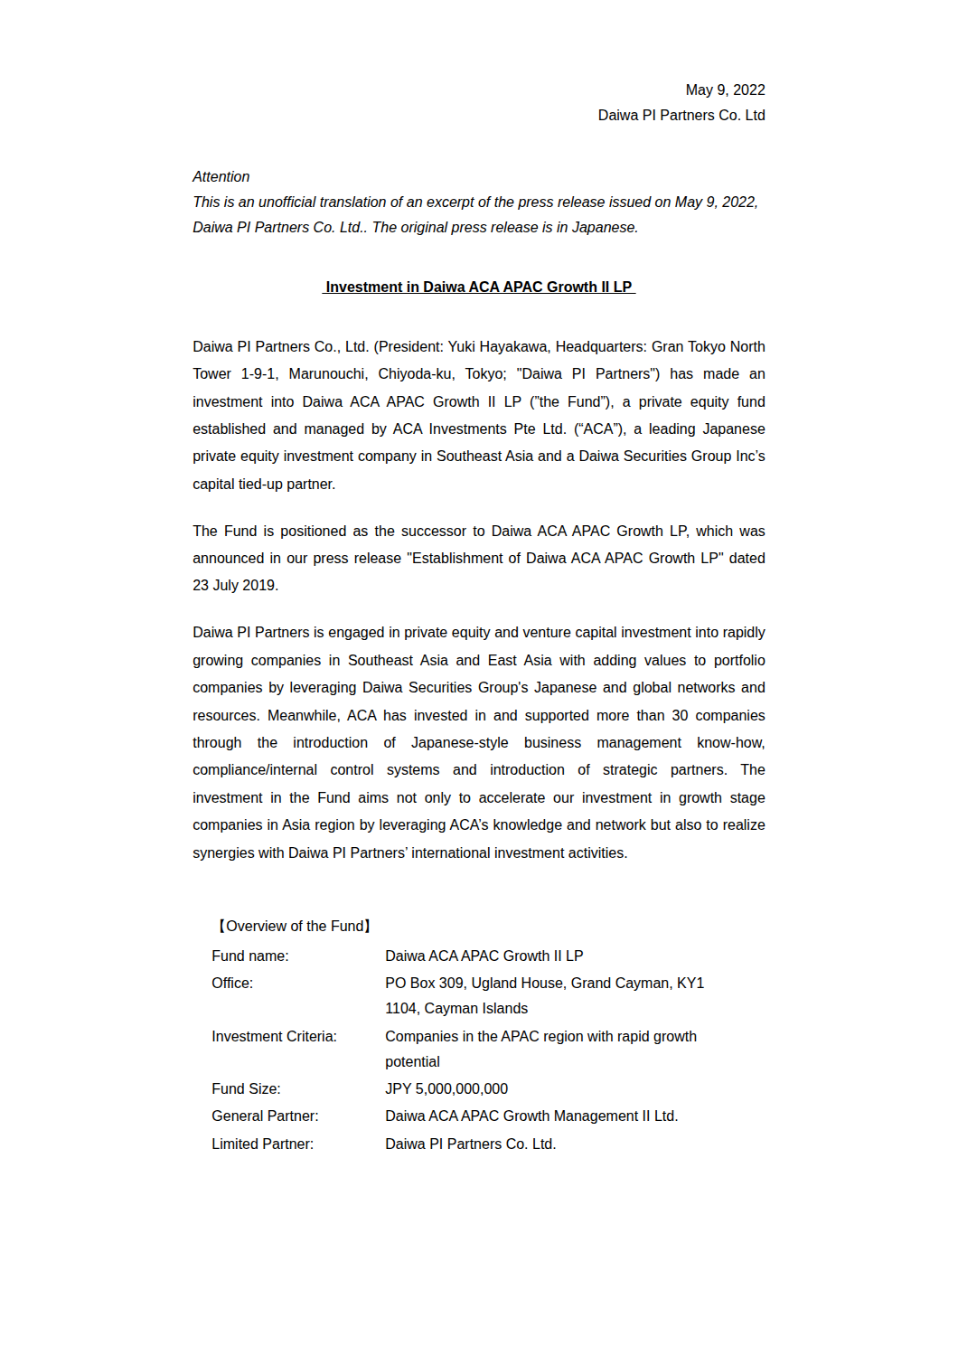May 9, 2022
Daiwa PI Partners Co. Ltd
Attention
This is an unofficial translation of an excerpt of the press release issued on May 9, 2022,
Daiwa PI Partners Co. Ltd.. The original press release is in Japanese.
Investment in Daiwa ACA APAC Growth II LP
Daiwa PI Partners Co., Ltd. (President: Yuki Hayakawa, Headquarters: Gran Tokyo North Tower 1-9-1, Marunouchi, Chiyoda-ku, Tokyo; "Daiwa PI Partners") has made an investment into Daiwa ACA APAC Growth II LP (”the Fund”), a private equity fund established and managed by ACA Investments Pte Ltd. (“ACA”), a leading Japanese private equity investment company in Southeast Asia and a Daiwa Securities Group Inc’s capital tied-up partner.
The Fund is positioned as the successor to Daiwa ACA APAC Growth LP, which was announced in our press release "Establishment of Daiwa ACA APAC Growth LP" dated 23 July 2019.
Daiwa PI Partners is engaged in private equity and venture capital investment into rapidly growing companies in Southeast Asia and East Asia with adding values to portfolio companies by leveraging Daiwa Securities Group's Japanese and global networks and resources. Meanwhile, ACA has invested in and supported more than 30 companies through the introduction of Japanese-style business management know-how, compliance/internal control systems and introduction of strategic partners. The investment in the Fund aims not only to accelerate our investment in growth stage companies in Asia region by leveraging ACA’s knowledge and network but also to realize synergies with Daiwa PI Partners’ international investment activities.
【Overview of the Fund】
| Fund name: | Daiwa ACA APAC Growth II LP |
| Office: | PO Box 309, Ugland House, Grand Cayman, KY1 1104, Cayman Islands |
| Investment Criteria: | Companies in the APAC region with rapid growth potential |
| Fund Size: | JPY 5,000,000,000 |
| General Partner: | Daiwa ACA APAC Growth Management II Ltd. |
| Limited Partner: | Daiwa PI Partners Co. Ltd. |